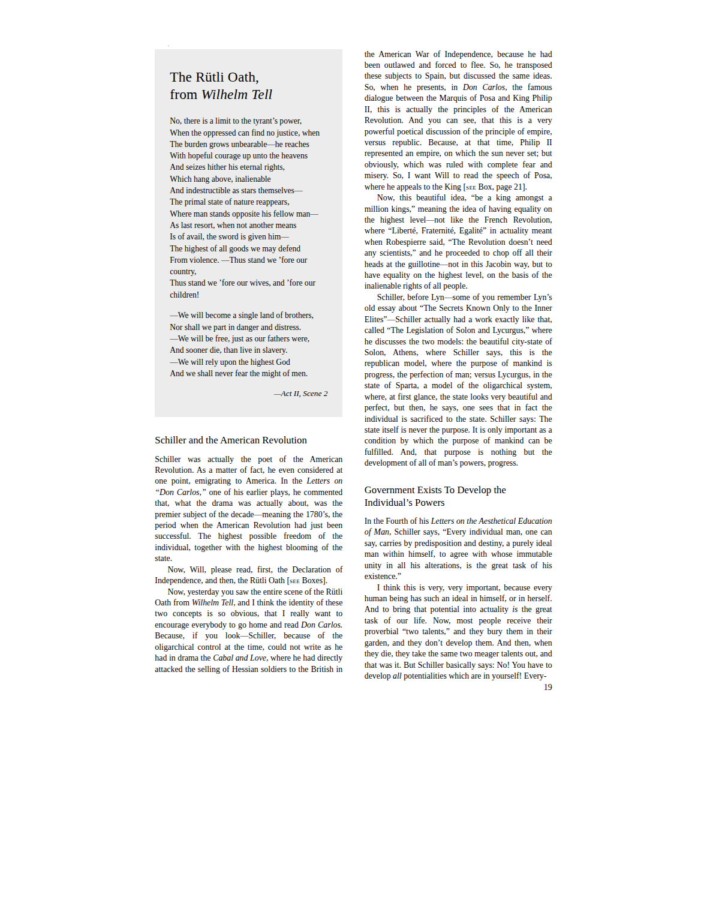.
The Rütli Oath,
from Wilhelm Tell
No, there is a limit to the tyrant’s power,
When the oppressed can find no justice, when
The burden grows unbearable—he reaches
With hopeful courage up unto the heavens
And seizes hither his eternal rights,
Which hang above, inalienable
And indestructible as stars themselves—
The primal state of nature reappears,
Where man stands opposite his fellow man—
As last resort, when not another means
Is of avail, the sword is given him—
The highest of all goods we may defend
From violence. —Thus stand we ’fore our country,
Thus stand we ’fore our wives, and ’fore our children!
—We will become a single land of brothers,
Nor shall we part in danger and distress.
—We will be free, just as our fathers were,
And sooner die, than live in slavery.
—We will rely upon the highest God
And we shall never fear the might of men.
—Act II, Scene 2
Schiller and the American Revolution
Schiller was actually the poet of the American Revolution. As a matter of fact, he even considered at one point, emigrating to America. In the Letters on “Don Carlos,” one of his earlier plays, he commented that, what the drama was actually about, was the premier subject of the decade—meaning the 1780’s, the period when the American Revolution had just been successful. The highest possible freedom of the individual, together with the highest blooming of the state.
Now, Will, please read, first, the Declaration of Independence, and then, the Rütli Oath [see Boxes].
Now, yesterday you saw the entire scene of the Rütli Oath from Wilhelm Tell, and I think the identity of these two concepts is so obvious, that I really want to encourage everybody to go home and read Don Carlos. Because, if you look—Schiller, because of the oligarchical control at the time, could not write as he had in drama the Cabal and Love, where he had directly attacked the selling of Hessian soldiers to the British in the American War of Independence, because he had been outlawed and forced to flee. So, he transposed these subjects to Spain, but discussed the same ideas. So, when he presents, in Don Carlos, the famous dialogue between the Marquis of Posa and King Philip II, this is actually the principles of the American Revolution. And you can see, that this is a very powerful poetical discussion of the principle of empire, versus republic. Because, at that time, Philip II represented an empire, on which the sun never set; but obviously, which was ruled with complete fear and misery. So, I want Will to read the speech of Posa, where he appeals to the King [see Box, page 21].
Now, this beautiful idea, “be a king amongst a million kings,” meaning the idea of having equality on the highest level—not like the French Revolution, where “Liberté, Fraternité, Egalité” in actuality meant when Robespierre said, “The Revolution doesn’t need any scientists,” and he proceeded to chop off all their heads at the guillotine—not in this Jacobin way, but to have equality on the highest level, on the basis of the inalienable rights of all people.
Schiller, before Lyn—some of you remember Lyn’s old essay about “The Secrets Known Only to the Inner Elites”—Schiller actually had a work exactly like that, called “The Legislation of Solon and Lycurgus,” where he discusses the two models: the beautiful city-state of Solon, Athens, where Schiller says, this is the republican model, where the purpose of mankind is progress, the perfection of man; versus Lycurgus, in the state of Sparta, a model of the oligarchical system, where, at first glance, the state looks very beautiful and perfect, but then, he says, one sees that in fact the individual is sacrificed to the state. Schiller says: The state itself is never the purpose. It is only important as a condition by which the purpose of mankind can be fulfilled. And, that purpose is nothing but the development of all of man’s powers, progress.
Government Exists To Develop the Individual’s Powers
In the Fourth of his Letters on the Aesthetical Education of Man, Schiller says, “Every individual man, one can say, carries by predisposition and destiny, a purely ideal man within himself, to agree with whose immutable unity in all his alterations, is the great task of his existence.”
I think this is very, very important, because every human being has such an ideal in himself, or in herself. And to bring that potential into actuality is the great task of our life. Now, most people receive their proverbial “two talents,” and they bury them in their garden, and they don’t develop them. And then, when they die, they take the same two meager talents out, and that was it. But Schiller basically says: No! You have to develop all potentialities which are in yourself! Every-
19